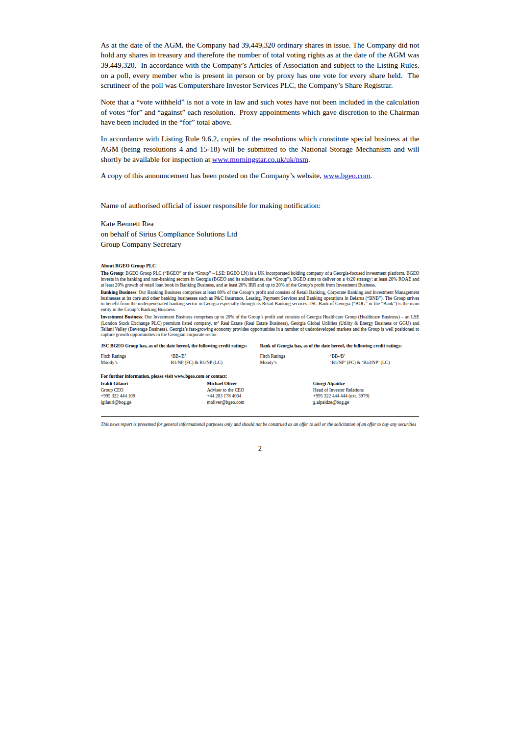As at the date of the AGM, the Company had 39,449,320 ordinary shares in issue. The Company did not hold any shares in treasury and therefore the number of total voting rights as at the date of the AGM was 39,449,320. In accordance with the Company’s Articles of Association and subject to the Listing Rules, on a poll, every member who is present in person or by proxy has one vote for every share held. The scrutineer of the poll was Computershare Investor Services PLC, the Company’s Share Registrar.
Note that a “vote withheld” is not a vote in law and such votes have not been included in the calculation of votes “for” and “against” each resolution. Proxy appointments which gave discretion to the Chairman have been included in the “for” total above.
In accordance with Listing Rule 9.6.2, copies of the resolutions which constitute special business at the AGM (being resolutions 4 and 15-18) will be submitted to the National Storage Mechanism and will shortly be available for inspection at www.morningstar.co.uk/uk/nsm.
A copy of this announcement has been posted on the Company’s website, www.bgeo.com.
Name of authorised official of issuer responsible for making notification:
Kate Bennett Rea
on behalf of Sirius Compliance Solutions Ltd
Group Company Secretary
About BGEO Group PLC
The Group: BGEO Group PLC (“BGEO” or the “Group” – LSE: BGEO LN) is a UK incorporated holding company of a Georgia-focused investment platform. BGEO invests in the banking and non-banking sectors in Georgia (BGEO and its subsidiaries, the “Group”). BGEO aims to deliver on a 4x20 strategy: at least 20% ROAE and at least 20% growth of retail loan book in Banking Business, and at least 20% IRR and up to 20% of the Group’s profit from Investment Business.
Banking Business: Our Banking Business comprises at least 80% of the Group’s profit and consists of Retail Banking, Corporate Banking and Investment Management businesses at its core and other banking businesses such as P&C Insurance, Leasing, Payment Services and Banking operations in Belarus (“BNB”). The Group strives to benefit from the underpenetrated banking sector in Georgia especially through its Retail Banking services. JSC Bank of Georgia (“BOG” or the “Bank”) is the main entity in the Group’s Banking Business.
Investment Business: Our Investment Business comprises up to 20% of the Group’s profit and consists of Georgia Healthcare Group (Healthcare Business) – an LSE (London Stock Exchange PLC) premium listed company, m2 Real Estate (Real Estate Business), Georgia Global Utilities (Utility & Energy Business or GGU) and Teliani Valley (Beverage Business). Georgia’s fast-growing economy provides opportunities in a number of underdeveloped markets and the Group is well positioned to capture growth opportunities in the Georgian corporate sector.
| JSC BGEO Group has, as of the date hereof, the following credit ratings: | Bank of Georgia has, as of the date hereof, the following credit ratings: |
| Fitch Ratings | ‘BB-/B’ | Fitch Ratings | ‘BB-/B’ |
| Moody’s | B1/NP (FC) & B1/NP (LC) | Moody’s | ‘B1/NP’ (FC) & ‘Ba3/NP’ (LC) |
For further information, please visit www.bgeo.com or contact:
| Irakli Gilauri | Michael Oliver | Giorgi Alpaidze |
| Group CEO | Adviser to the CEO | Head of Investor Relations |
| +995 322 444 109 | +44 203 178 4034 | +995 322 444 444 (ext. 3979) |
| igilauri@bog.ge | moliver@bgeo.com | g.alpaidze@bog.ge |
This news report is presented for general informational purposes only and should not be construed as an offer to sell or the solicitation of an offer to buy any securities
2